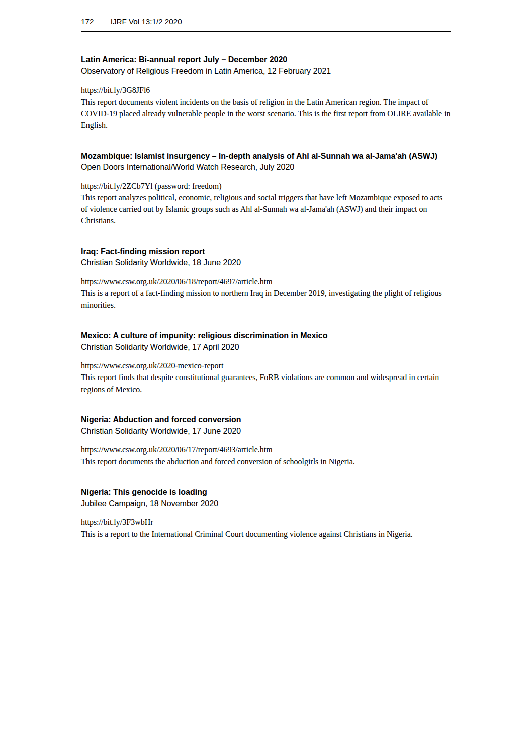172 IJRF Vol 13:1/2 2020
Latin America: Bi-annual report July – December 2020
Observatory of Religious Freedom in Latin America, 12 February 2021
https://bit.ly/3G8JFl6
This report documents violent incidents on the basis of religion in the Latin American region. The impact of COVID-19 placed already vulnerable people in the worst scenario. This is the first report from OLIRE available in English.
Mozambique: Islamist insurgency – In-depth analysis of Ahl al-Sunnah wa al-Jama'ah (ASWJ)
Open Doors International/World Watch Research, July 2020
https://bit.ly/2ZCb7Yl (password: freedom)
This report analyzes political, economic, religious and social triggers that have left Mozambique exposed to acts of violence carried out by Islamic groups such as Ahl al-Sunnah wa al-Jama'ah (ASWJ) and their impact on Christians.
Iraq: Fact-finding mission report
Christian Solidarity Worldwide, 18 June 2020
https://www.csw.org.uk/2020/06/18/report/4697/article.htm
This is a report of a fact-finding mission to northern Iraq in December 2019, investigating the plight of religious minorities.
Mexico: A culture of impunity: religious discrimination in Mexico
Christian Solidarity Worldwide, 17 April 2020
https://www.csw.org.uk/2020-mexico-report
This report finds that despite constitutional guarantees, FoRB violations are common and widespread in certain regions of Mexico.
Nigeria: Abduction and forced conversion
Christian Solidarity Worldwide, 17 June 2020
https://www.csw.org.uk/2020/06/17/report/4693/article.htm
This report documents the abduction and forced conversion of schoolgirls in Nigeria.
Nigeria: This genocide is loading
Jubilee Campaign, 18 November 2020
https://bit.ly/3F3wbHr
This is a report to the International Criminal Court documenting violence against Christians in Nigeria.